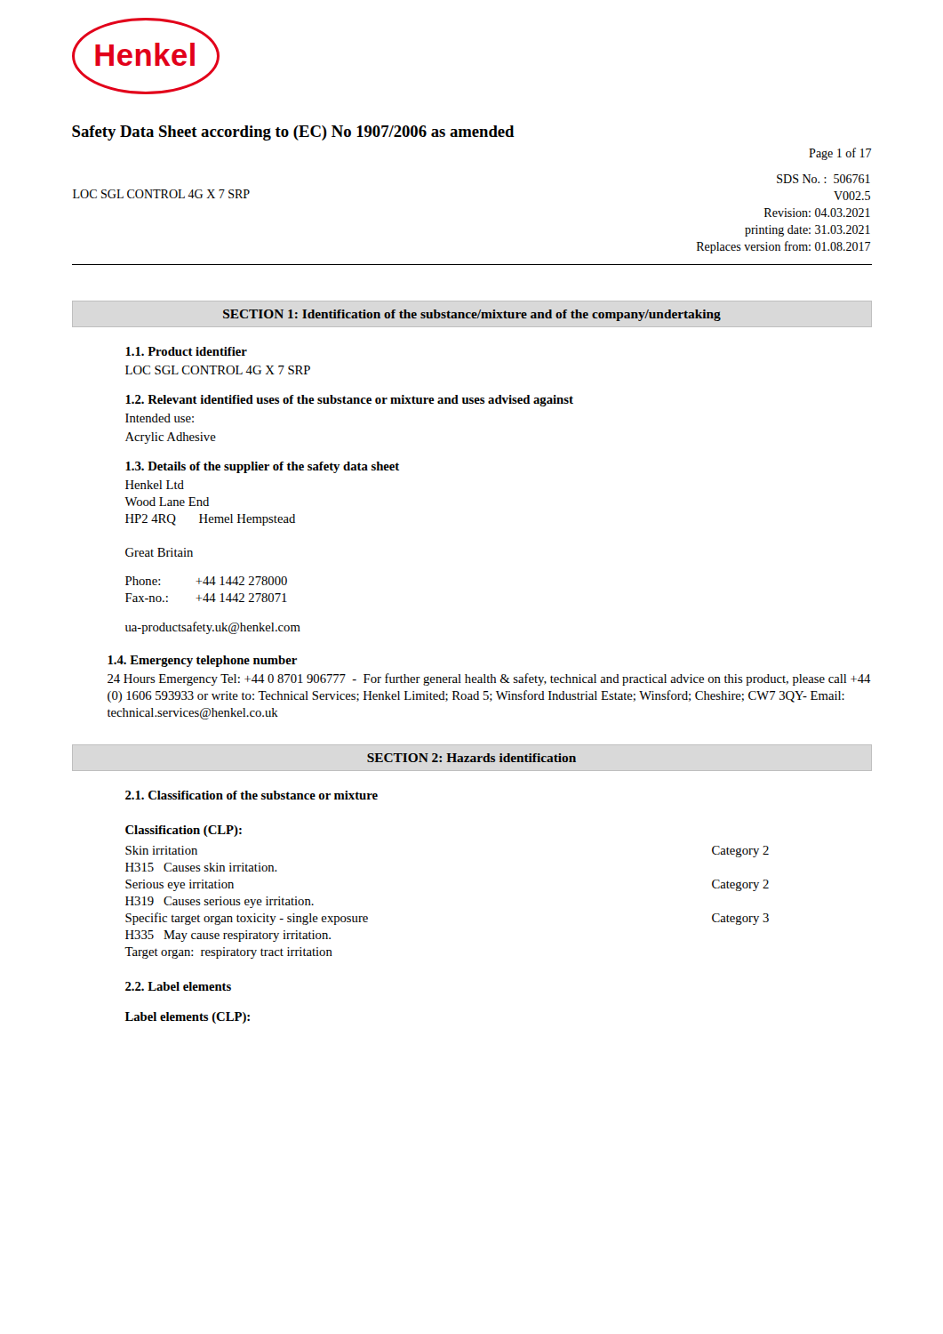Henkel
Safety Data Sheet according to (EC) No 1907/2006 as amended
Page 1 of 17
| LOC SGL CONTROL 4G X 7 SRP | SDS No. : 506761 V002.5 Revision: 04.03.2021 printing date: 31.03.2021 Replaces version from: 01.08.2017 |
SECTION 1: Identification of the substance/mixture and of the company/undertaking
1.1. Product identifier
LOC SGL CONTROL 4G X 7 SRP
1.2. Relevant identified uses of the substance or mixture and uses advised against
Intended use:
Acrylic Adhesive
1.3. Details of the supplier of the safety data sheet
Henkel Ltd
Wood Lane End
HP2 4RQ Hemel Hempstead
Great Britain
| Phone: | +44 1442 278000 |
| Fax-no.: | +44 1442 278071 |
ua-productsafety.uk@henkel.com
1.4. Emergency telephone number
24 Hours Emergency Tel: +44 0 8701 906777 - For further general health & safety, technical and practical advice on this product, please call +44 (0) 1606 593933 or write to: Technical Services; Henkel Limited; Road 5; Winsford Industrial Estate; Winsford; Cheshire; CW7 3QY- Email: technical.services@henkel.co.uk
SECTION 2: Hazards identification
2.1. Classification of the substance or mixture
Classification (CLP):
| Skin irritation | Category 2 |
| H315 Causes skin irritation. |
| Serious eye irritation | Category 2 |
| H319 Causes serious eye irritation. |
| Specific target organ toxicity - single exposure | Category 3 |
| H335 May cause respiratory irritation. |
| Target organ: respiratory tract irritation |
2.2. Label elements
Label elements (CLP):